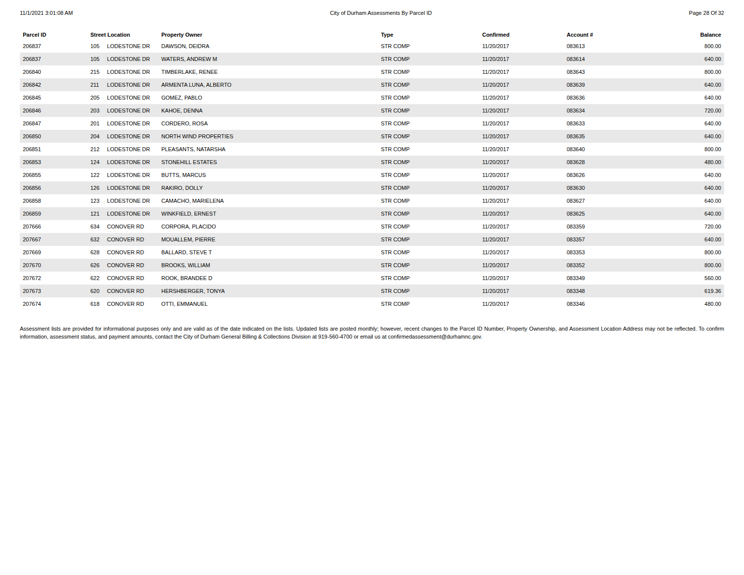11/1/2021 3:01:08 AM
City of Durham Assessments By Parcel ID
Page 28 Of 32
| Parcel ID | Street Location | Property Owner | Type | Confirmed | Account # | Balance |
| --- | --- | --- | --- | --- | --- | --- |
| 206837 | 105 | LODESTONE DR | DAWSON, DEIDRA | STR COMP | 11/20/2017 | 083613 | 800.00 |
| 206837 | 105 | LODESTONE DR | WATERS, ANDREW M | STR COMP | 11/20/2017 | 083614 | 640.00 |
| 206840 | 215 | LODESTONE DR | TIMBERLAKE, RENEE | STR COMP | 11/20/2017 | 083643 | 800.00 |
| 206842 | 211 | LODESTONE DR | ARMENTA LUNA, ALBERTO | STR COMP | 11/20/2017 | 083639 | 640.00 |
| 206845 | 205 | LODESTONE DR | GOMEZ, PABLO | STR COMP | 11/20/2017 | 083636 | 640.00 |
| 206846 | 203 | LODESTONE DR | KAHOE, DENNA | STR COMP | 11/20/2017 | 083634 | 720.00 |
| 206847 | 201 | LODESTONE DR | CORDERO, ROSA | STR COMP | 11/20/2017 | 083633 | 640.00 |
| 206850 | 204 | LODESTONE DR | NORTH WIND PROPERTIES | STR COMP | 11/20/2017 | 083635 | 640.00 |
| 206851 | 212 | LODESTONE DR | PLEASANTS, NATARSHA | STR COMP | 11/20/2017 | 083640 | 800.00 |
| 206853 | 124 | LODESTONE DR | STONEHILL ESTATES | STR COMP | 11/20/2017 | 083628 | 480.00 |
| 206855 | 122 | LODESTONE DR | BUTTS, MARCUS | STR COMP | 11/20/2017 | 083626 | 640.00 |
| 206856 | 126 | LODESTONE DR | RAKIRO, DOLLY | STR COMP | 11/20/2017 | 083630 | 640.00 |
| 206858 | 123 | LODESTONE DR | CAMACHO, MARIELENA | STR COMP | 11/20/2017 | 083627 | 640.00 |
| 206859 | 121 | LODESTONE DR | WINKFIELD, ERNEST | STR COMP | 11/20/2017 | 083625 | 640.00 |
| 207666 | 634 | CONOVER RD | CORPORA, PLACIDO | STR COMP | 11/20/2017 | 083359 | 720.00 |
| 207667 | 632 | CONOVER RD | MOUALLEM, PIERRE | STR COMP | 11/20/2017 | 083357 | 640.00 |
| 207669 | 628 | CONOVER RD | BALLARD, STEVE T | STR COMP | 11/20/2017 | 083353 | 800.00 |
| 207670 | 626 | CONOVER RD | BROOKS, WILLIAM | STR COMP | 11/20/2017 | 083352 | 800.00 |
| 207672 | 622 | CONOVER RD | ROOK, BRANDEE D | STR COMP | 11/20/2017 | 083349 | 560.00 |
| 207673 | 620 | CONOVER RD | HERSHBERGER, TONYA | STR COMP | 11/20/2017 | 083348 | 619.36 |
| 207674 | 618 | CONOVER RD | OTTI, EMMANUEL | STR COMP | 11/20/2017 | 083346 | 480.00 |
Assessment lists are provided for informational purposes only and are valid as of the date indicated on the lists. Updated lists are posted monthly; however, recent changes to the Parcel ID Number, Property Ownership, and Assessment Location Address may not be reflected. To confirm information, assessment status, and payment amounts, contact the City of Durham General Billing & Collections Division at 919-560-4700 or email us at confirmedassessment@durhamnc.gov.